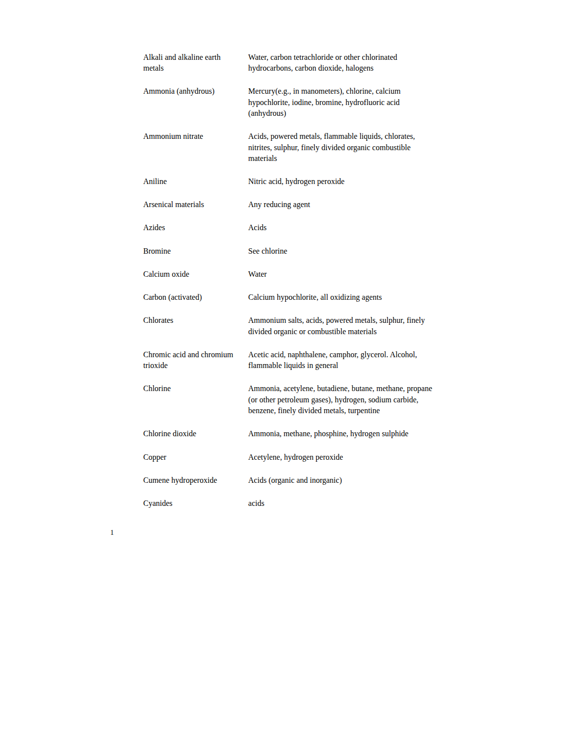| Alkali and alkaline earth metals | Water, carbon tetrachloride or other chlorinated hydrocarbons, carbon dioxide, halogens |
| Ammonia (anhydrous) | Mercury(e.g., in manometers), chlorine, calcium hypochlorite, iodine, bromine, hydrofluoric acid (anhydrous) |
| Ammonium nitrate | Acids, powered metals, flammable liquids, chlorates, nitrites, sulphur, finely divided organic combustible materials |
| Aniline | Nitric acid, hydrogen peroxide |
| Arsenical materials | Any reducing agent |
| Azides | Acids |
| Bromine | See chlorine |
| Calcium oxide | Water |
| Carbon (activated) | Calcium hypochlorite, all oxidizing agents |
| Chlorates | Ammonium salts, acids, powered metals, sulphur, finely divided organic or combustible materials |
| Chromic acid and chromium trioxide | Acetic acid, naphthalene, camphor, glycerol. Alcohol, flammable liquids in general |
| Chlorine | Ammonia, acetylene, butadiene, butane, methane, propane (or other petroleum gases), hydrogen, sodium carbide, benzene, finely divided metals, turpentine |
| Chlorine dioxide | Ammonia, methane, phosphine, hydrogen sulphide |
| Copper | Acetylene, hydrogen peroxide |
| Cumene hydroperoxide | Acids (organic and inorganic) |
| Cyanides | acids |
1